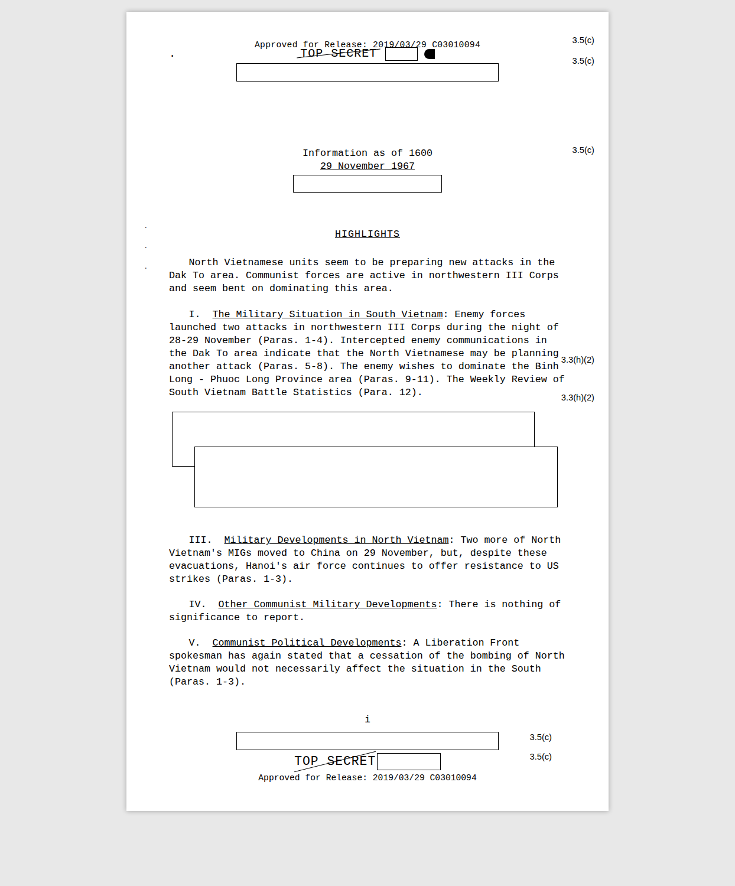Approved for Release: 2019/03/29 C03010094
. TOP SECRET
3.5(c)
3.5(c)
Information as of 1600
29 November 1967
3.5(c)
HIGHLIGHTS
North Vietnamese units seem to be preparing new attacks in the Dak To area. Communist forces are active in northwestern III Corps and seem bent on dominating this area.
I. The Military Situation in South Vietnam: Enemy forces launched two attacks in northwestern III Corps during the night of 28-29 November (Paras. 1-4). Intercepted enemy communications in the Dak To area indicate that the North Vietnamese may be planning another attack (Paras. 5-8). The enemy wishes to dominate the Binh Long - Phuoc Long Province area (Paras. 9-11). The Weekly Review of South Vietnam Battle Statistics (Para. 12).
3.3(h)(2)
3.3(h)(2)
III. Military Developments in North Vietnam: Two more of North Vietnam's MIGs moved to China on 29 November, but, despite these evacuations, Hanoi's air force continues to offer resistance to US strikes (Paras. 1-3).
IV. Other Communist Military Developments: There is nothing of significance to report.
V. Communist Political Developments: A Liberation Front spokesman has again stated that a cessation of the bombing of North Vietnam would not necessarily affect the situation in the South (Paras. 1-3).
i
3.5(c)
TOP SECRET
3.5(c)
Approved for Release: 2019/03/29 C03010094
.
.
.